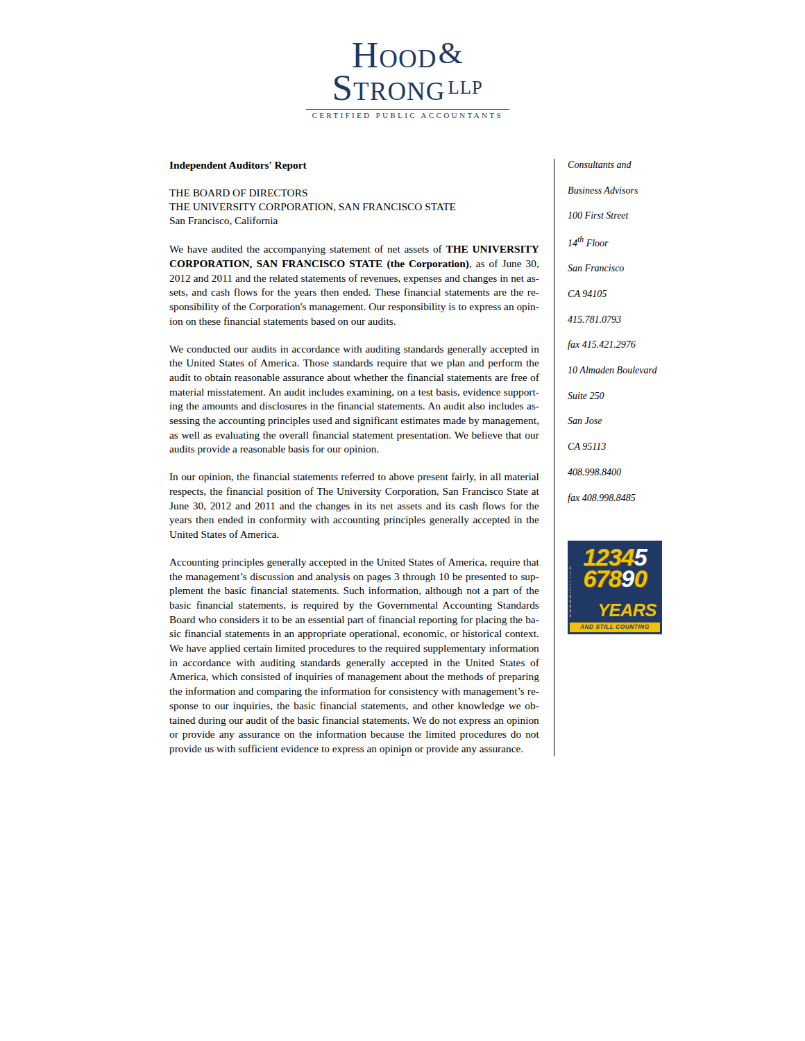Hood&
StrongLLP
Certified Public Accountants
Independent Auditors' Report
The Board of Directors
The University Corporation, San Francisco State
San Francisco, California
We have audited the accompanying statement of net assets of THE UNIVERSITY CORPORATION, SAN FRANCISCO STATE (the Corporation), as of June 30, 2012 and 2011 and the related statements of revenues, expenses and changes in net assets, and cash flows for the years then ended. These financial statements are the responsibility of the Corporation's management. Our responsibility is to express an opinion on these financial statements based on our audits.
We conducted our audits in accordance with auditing standards generally accepted in the United States of America. Those standards require that we plan and perform the audit to obtain reasonable assurance about whether the financial statements are free of material misstatement. An audit includes examining, on a test basis, evidence supporting the amounts and disclosures in the financial statements. An audit also includes assessing the accounting principles used and significant estimates made by management, as well as evaluating the overall financial statement presentation. We believe that our audits provide a reasonable basis for our opinion.
In our opinion, the financial statements referred to above present fairly, in all material respects, the financial position of The University Corporation, San Francisco State at June 30, 2012 and 2011 and the changes in its net assets and its cash flows for the years then ended in conformity with accounting principles generally accepted in the United States of America.
Accounting principles generally accepted in the United States of America, require that the management’s discussion and analysis on pages 3 through 10 be presented to supplement the basic financial statements. Such information, although not a part of the basic financial statements, is required by the Governmental Accounting Standards Board who considers it to be an essential part of financial reporting for placing the basic financial statements in an appropriate operational, economic, or historical context. We have applied certain limited procedures to the required supplementary information in accordance with auditing standards generally accepted in the United States of America, which consisted of inquiries of management about the methods of preparing the information and comparing the information for consistency with management’s response to our inquiries, the basic financial statements, and other knowledge we obtained during our audit of the basic financial statements. We do not express an opinion or provide any assurance on the information because the limited procedures do not provide us with sufficient evidence to express an opinion or provide any assurance.
Consultants and
Business Advisors
100 First Street
14th Floor
San Francisco
CA 94105
415.781.0793
fax 415.421.2976
10 Almaden Boulevard
Suite 250
San Jose
CA 95113
408.998.8400
fax 408.998.8485
12345
67890
CELEBRATING
YEARS
AND STILL COUNTING
1